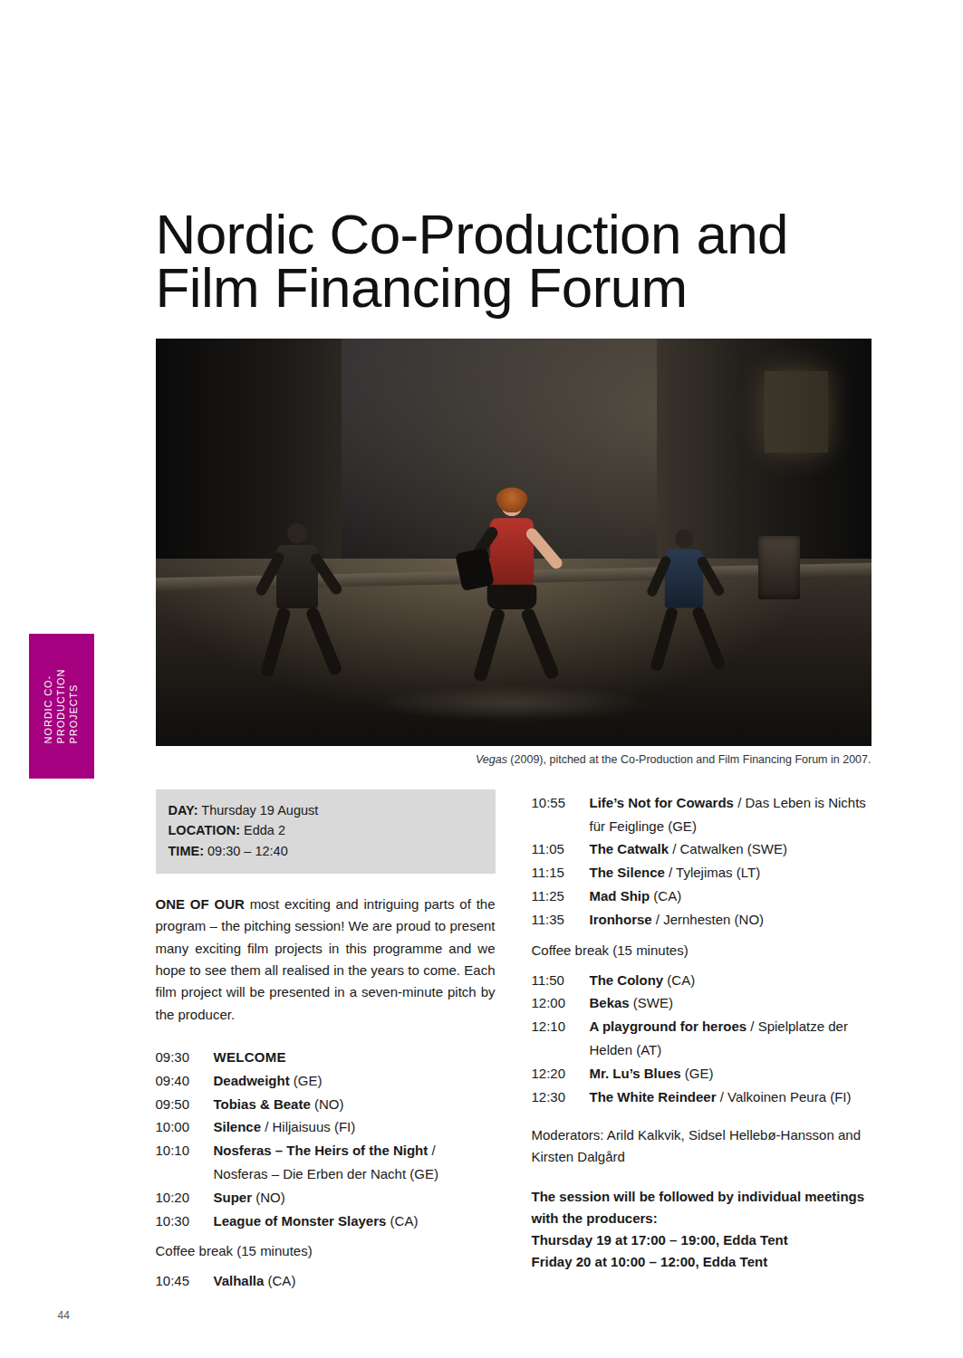NORDIC CO-
PRODUCTION
PROJECTS
Nordic Co-Production and
Film Financing Forum
Vegas (2009), pitched at the Co-Production and Film Financing Forum in 2007.
DAY: Thursday 19 August
LOCATION: Edda 2
TIME: 09:30 – 12:40
ONE OF OUR most exciting and intriguing parts of the program – the pitching session! We are proud to present many exciting film projects in this programme and we hope to see them all realised in the years to come. Each film project will be presented in a seven-minute pitch by the producer.
09:30
WELCOME
09:40
Deadweight (GE)
09:50
Tobias & Beate (NO)
10:00
Silence / Hiljaisuus (FI)
10:10
Nosferas – The Heirs of the Night /
Nosferas – Die Erben der Nacht (GE)
10:20
Super (NO)
10:30
League of Monster Slayers (CA)
Coffee break (15 minutes)
10:45
Valhalla (CA)
10:55
Life’s Not for Cowards / Das Leben is Nichts
für Feiglinge (GE)
11:05
The Catwalk / Catwalken (SWE)
11:15
The Silence / Tylejimas (LT)
11:25
Mad Ship (CA)
11:35
Ironhorse / Jernhesten (NO)
Coffee break (15 minutes)
11:50
The Colony (CA)
12:00
Bekas (SWE)
12:10
A playground for heroes / Spielplatze der
Helden (AT)
12:20
Mr. Lu’s Blues (GE)
12:30
The White Reindeer / Valkoinen Peura (FI)
Moderators: Arild Kalkvik, Sidsel Hellebø-Hansson and Kirsten Dalgård
The session will be followed by individual meetings with the producers:
Thursday 19 at 17:00 – 19:00, Edda Tent
Friday 20 at 10:00 – 12:00, Edda Tent
44